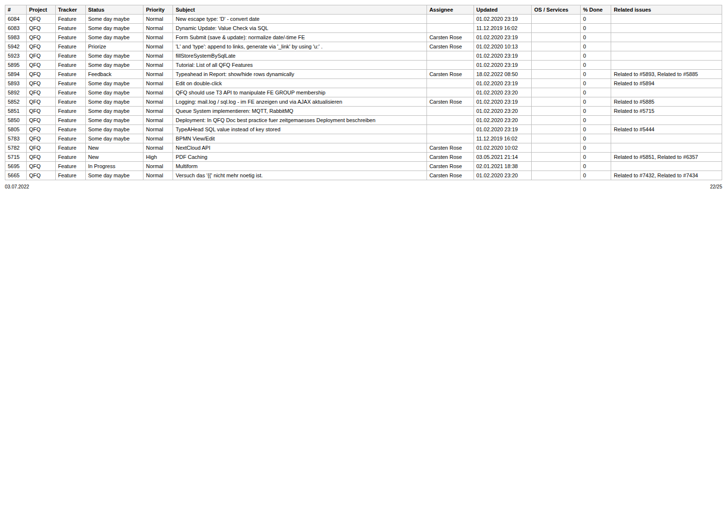| # | Project | Tracker | Status | Priority | Subject | Assignee | Updated | OS / Services | % Done | Related issues |
| --- | --- | --- | --- | --- | --- | --- | --- | --- | --- | --- |
| 6084 | QFQ | Feature | Some day maybe | Normal | New escape type: 'D' - convert date | | 01.02.2020 23:19 | | 0 | |
| 6083 | QFQ | Feature | Some day maybe | Normal | Dynamic Update: Value Check via SQL | | 11.12.2019 16:02 | | 0 | |
| 5983 | QFQ | Feature | Some day maybe | Normal | Form Submit (save & update): normalize date/-time FE | Carsten Rose | 01.02.2020 23:19 | | 0 | |
| 5942 | QFQ | Feature | Priorize | Normal | 'L' and 'type': append to links, generate via '_link' by using 'u:' . | Carsten Rose | 01.02.2020 10:13 | | 0 | |
| 5923 | QFQ | Feature | Some day maybe | Normal | fillStoreSystemBySqlLate | | 01.02.2020 23:19 | | 0 | |
| 5895 | QFQ | Feature | Some day maybe | Normal | Tutorial: List of all QFQ Features | | 01.02.2020 23:19 | | 0 | |
| 5894 | QFQ | Feature | Feedback | Normal | Typeahead in Report: show/hide rows dynamically | Carsten Rose | 18.02.2022 08:50 | | 0 | Related to #5893, Related to #5885 |
| 5893 | QFQ | Feature | Some day maybe | Normal | Edit on double-click | | 01.02.2020 23:19 | | 0 | Related to #5894 |
| 5892 | QFQ | Feature | Some day maybe | Normal | QFQ should use T3 API to manipulate FE GROUP membership | | 01.02.2020 23:20 | | 0 | |
| 5852 | QFQ | Feature | Some day maybe | Normal | Logging: mail.log / sql.log - im FE anzeigen und via AJAX aktualisieren | Carsten Rose | 01.02.2020 23:19 | | 0 | Related to #5885 |
| 5851 | QFQ | Feature | Some day maybe | Normal | Queue System implementieren: MQTT, RabbitMQ | | 01.02.2020 23:20 | | 0 | Related to #5715 |
| 5850 | QFQ | Feature | Some day maybe | Normal | Deployment: In QFQ Doc best practice fuer zeitgemaesses Deployment beschreiben | | 01.02.2020 23:20 | | 0 | |
| 5805 | QFQ | Feature | Some day maybe | Normal | TypeAHead SQL value instead of key stored | | 01.02.2020 23:19 | | 0 | Related to #5444 |
| 5783 | QFQ | Feature | Some day maybe | Normal | BPMN View/Edit | | 11.12.2019 16:02 | | 0 | |
| 5782 | QFQ | Feature | New | Normal | NextCloud API | Carsten Rose | 01.02.2020 10:02 | | 0 | |
| 5715 | QFQ | Feature | New | High | PDF Caching | Carsten Rose | 03.05.2021 21:14 | | 0 | Related to #5851, Related to #6357 |
| 5695 | QFQ | Feature | In Progress | Normal | Multiform | Carsten Rose | 02.01.2021 18:38 | | 0 | |
| 5665 | QFQ | Feature | Some day maybe | Normal | Versuch das '{{' nicht mehr noetig ist. | Carsten Rose | 01.02.2020 23:20 | | 0 | Related to #7432, Related to #7434 |
03.07.2022 22/25